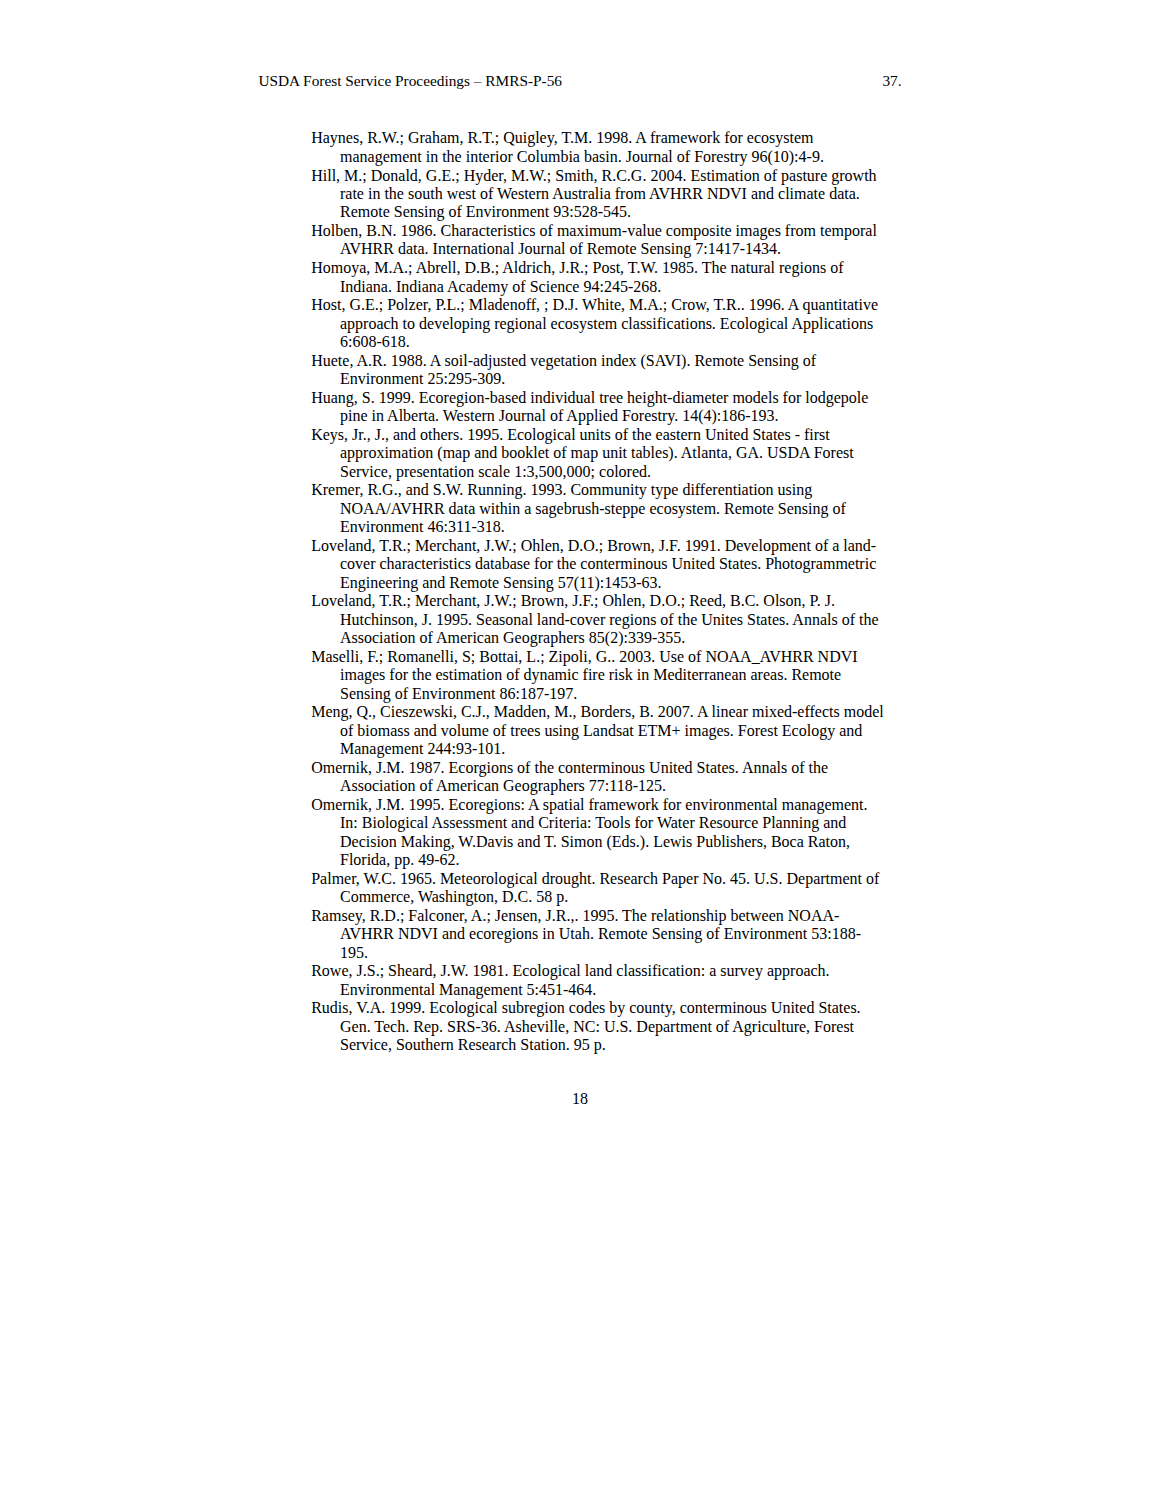USDA Forest Service Proceedings – RMRS-P-56 37.
Haynes, R.W.; Graham, R.T.; Quigley, T.M. 1998. A framework for ecosystem management in the interior Columbia basin. Journal of Forestry 96(10):4-9.
Hill, M.; Donald, G.E.; Hyder, M.W.; Smith, R.C.G. 2004. Estimation of pasture growth rate in the south west of Western Australia from AVHRR NDVI and climate data. Remote Sensing of Environment 93:528-545.
Holben, B.N. 1986. Characteristics of maximum-value composite images from temporal AVHRR data. International Journal of Remote Sensing 7:1417-1434.
Homoya, M.A.; Abrell, D.B.; Aldrich, J.R.; Post, T.W. 1985. The natural regions of Indiana. Indiana Academy of Science 94:245-268.
Host, G.E.; Polzer, P.L.; Mladenoff, ; D.J. White, M.A.; Crow, T.R.. 1996. A quantitative approach to developing regional ecosystem classifications. Ecological Applications 6:608-618.
Huete, A.R. 1988. A soil-adjusted vegetation index (SAVI). Remote Sensing of Environment 25:295-309.
Huang, S. 1999. Ecoregion-based individual tree height-diameter models for lodgepole pine in Alberta. Western Journal of Applied Forestry. 14(4):186-193.
Keys, Jr., J., and others. 1995. Ecological units of the eastern United States - first approximation (map and booklet of map unit tables). Atlanta, GA. USDA Forest Service, presentation scale 1:3,500,000; colored.
Kremer, R.G., and S.W. Running. 1993. Community type differentiation using NOAA/AVHRR data within a sagebrush-steppe ecosystem. Remote Sensing of Environment 46:311-318.
Loveland, T.R.; Merchant, J.W.; Ohlen, D.O.; Brown, J.F. 1991. Development of a land-cover characteristics database for the conterminous United States. Photogrammetric Engineering and Remote Sensing 57(11):1453-63.
Loveland, T.R.; Merchant, J.W.; Brown, J.F.; Ohlen, D.O.; Reed, B.C. Olson, P. J. Hutchinson, J. 1995. Seasonal land-cover regions of the Unites States. Annals of the Association of American Geographers 85(2):339-355.
Maselli, F.; Romanelli, S; Bottai, L.; Zipoli, G.. 2003. Use of NOAA_AVHRR NDVI images for the estimation of dynamic fire risk in Mediterranean areas. Remote Sensing of Environment 86:187-197.
Meng, Q., Cieszewski, C.J., Madden, M., Borders, B. 2007. A linear mixed-effects model of biomass and volume of trees using Landsat ETM+ images. Forest Ecology and Management 244:93-101.
Omernik, J.M. 1987. Ecorgions of the conterminous United States. Annals of the Association of American Geographers 77:118-125.
Omernik, J.M. 1995. Ecoregions: A spatial framework for environmental management. In: Biological Assessment and Criteria: Tools for Water Resource Planning and Decision Making, W.Davis and T. Simon (Eds.). Lewis Publishers, Boca Raton, Florida, pp. 49-62.
Palmer, W.C. 1965. Meteorological drought. Research Paper No. 45. U.S. Department of Commerce, Washington, D.C. 58 p.
Ramsey, R.D.; Falconer, A.; Jensen, J.R.,. 1995. The relationship between NOAA-AVHRR NDVI and ecoregions in Utah. Remote Sensing of Environment 53:188-195.
Rowe, J.S.; Sheard, J.W. 1981. Ecological land classification: a survey approach. Environmental Management 5:451-464.
Rudis, V.A. 1999. Ecological subregion codes by county, conterminous United States. Gen. Tech. Rep. SRS-36. Asheville, NC: U.S. Department of Agriculture, Forest Service, Southern Research Station. 95 p.
18